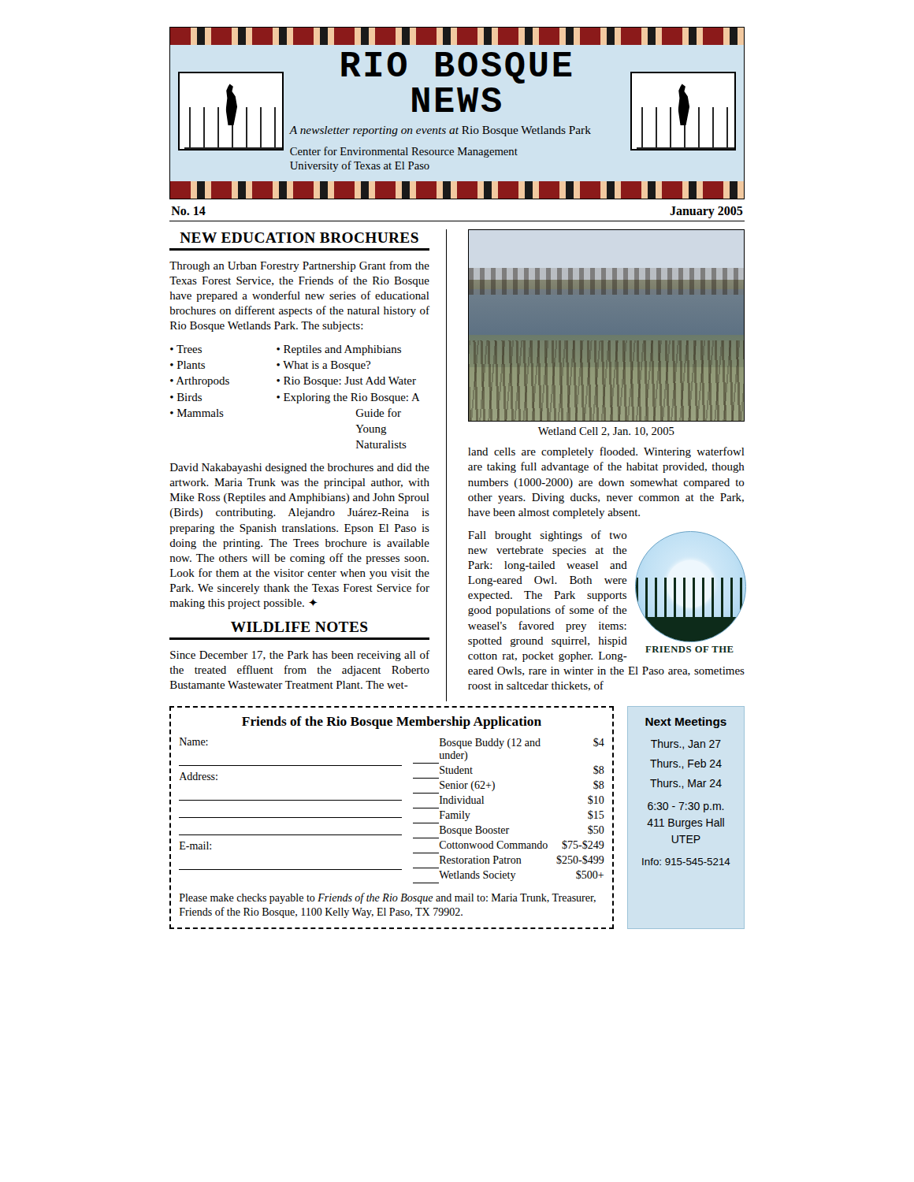RIO BOSQUE NEWS
A newsletter reporting on events at Rio Bosque Wetlands Park
Center for Environmental Resource Management
University of Texas at El Paso
No. 14 January 2005
NEW EDUCATION BROCHURES
Through an Urban Forestry Partnership Grant from the Texas Forest Service, the Friends of the Rio Bosque have prepared a wonderful new series of educational brochures on different aspects of the natural history of Rio Bosque Wetlands Park. The subjects:
Trees
Plants
Arthropods
Birds
Mammals
Reptiles and Amphibians
What is a Bosque?
Rio Bosque: Just Add Water
Exploring the Rio Bosque: A
Guide for Young Naturalists
David Nakabayashi designed the brochures and did the artwork. Maria Trunk was the principal author, with Mike Ross (Reptiles and Amphibians) and John Sproul (Birds) contributing. Alejandro Juárez-Reina is preparing the Spanish translations. Epson El Paso is doing the printing. The Trees brochure is available now. The others will be coming off the presses soon. Look for them at the visitor center when you visit the Park. We sincerely thank the Texas Forest Service for making this project possible. ✦
WILDLIFE NOTES
Since December 17, the Park has been receiving all of the treated effluent from the adjacent Roberto Bustamante Wastewater Treatment Plant. The wet-
Wetland Cell 2, Jan. 10, 2005
land cells are completely flooded. Wintering waterfowl are taking full advantage of the habitat provided, though numbers (1000-2000) are down somewhat compared to other years. Diving ducks, never common at the Park, have been almost completely absent.
RIO BOSQUE
FRIENDS OF THE
Fall brought sightings of two new vertebrate species at the Park: long-tailed weasel and Long-eared Owl. Both were expected. The Park supports good populations of some of the weasel's favored prey items: spotted ground squirrel, hispid cotton rat, pocket gopher. Long-eared Owls, rare in winter in the El Paso area, sometimes roost in saltcedar thickets, of
Friends of the Rio Bosque Membership Application
Name:
Address:
E-mail:
| | Bosque Buddy (12 and under) | $4 |
| | Student | $8 |
| | Senior (62+) | $8 |
| | Individual | $10 |
| | Family | $15 |
| | Bosque Booster | $50 |
| | Cottonwood Commando | $75-$249 |
| | Restoration Patron | $250-$499 |
| | Wetlands Society | $500+ |
Please make checks payable to Friends of the Rio Bosque and mail to: Maria Trunk, Treasurer, Friends of the Rio Bosque, 1100 Kelly Way, El Paso, TX 79902.
Next Meetings
Thurs., Jan 27
Thurs., Feb 24
Thurs., Mar 24
6:30 - 7:30 p.m.
411 Burges Hall
UTEP
Info: 915-545-5214